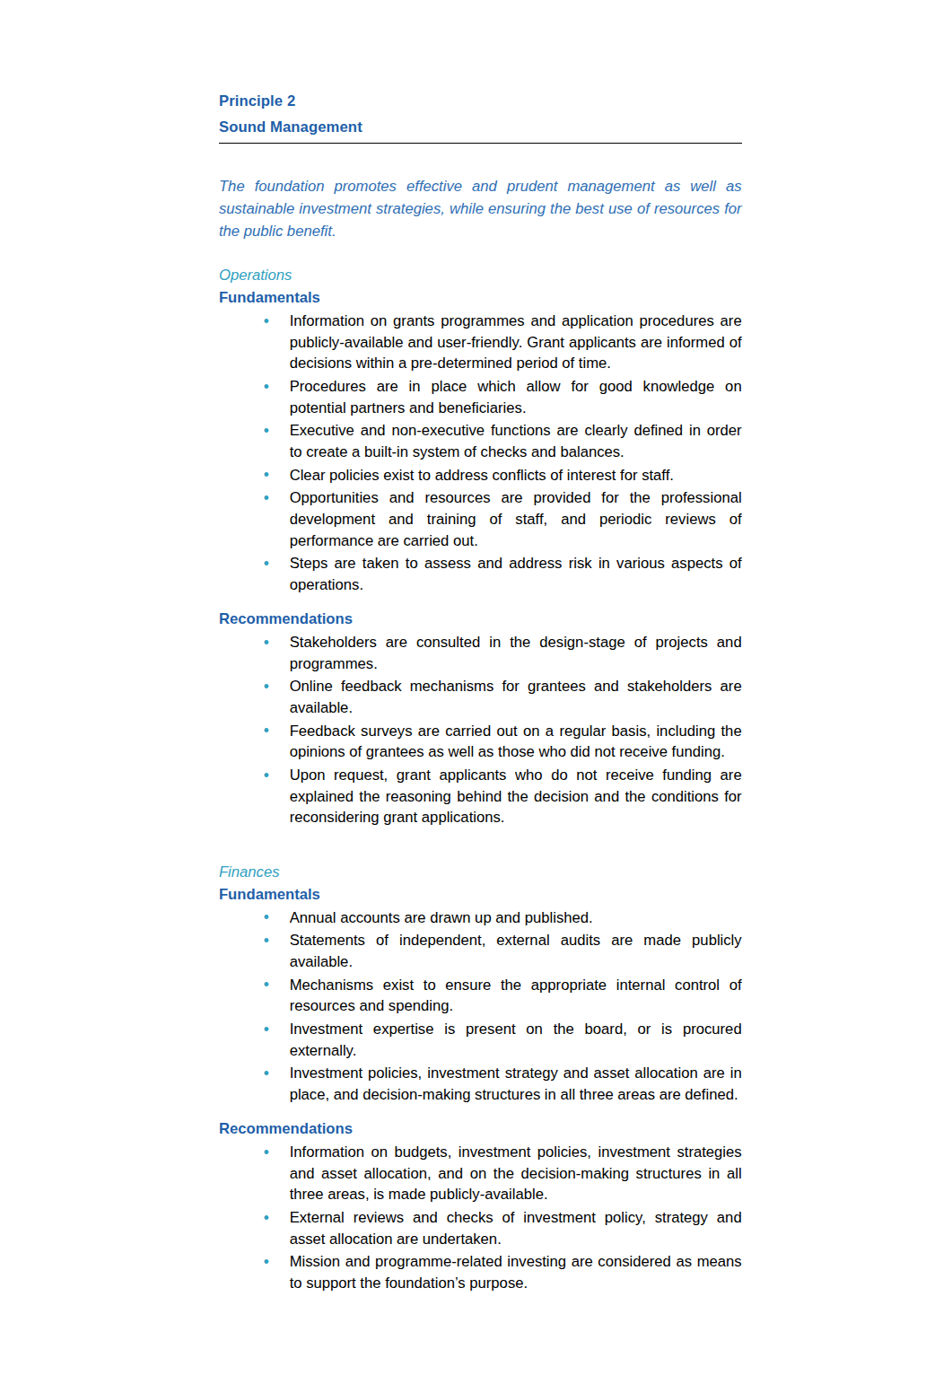Principle 2
Sound Management
The foundation promotes effective and prudent management as well as sustainable investment strategies, while ensuring the best use of resources for the public benefit.
Operations
Fundamentals
Information on grants programmes and application procedures are publicly-available and user-friendly. Grant applicants are informed of decisions within a pre-determined period of time.
Procedures are in place which allow for good knowledge on potential partners and beneficiaries.
Executive and non-executive functions are clearly defined in order to create a built-in system of checks and balances.
Clear policies exist to address conflicts of interest for staff.
Opportunities and resources are provided for the professional development and training of staff, and periodic reviews of performance are carried out.
Steps are taken to assess and address risk in various aspects of operations.
Recommendations
Stakeholders are consulted in the design-stage of projects and programmes.
Online feedback mechanisms for grantees and stakeholders are available.
Feedback surveys are carried out on a regular basis, including the opinions of grantees as well as those who did not receive funding.
Upon request, grant applicants who do not receive funding are explained the reasoning behind the decision and the conditions for reconsidering grant applications.
Finances
Fundamentals
Annual accounts are drawn up and published.
Statements of independent, external audits are made publicly available.
Mechanisms exist to ensure the appropriate internal control of resources and spending.
Investment expertise is present on the board, or is procured externally.
Investment policies, investment strategy and asset allocation are in place, and decision-making structures in all three areas are defined.
Recommendations
Information on budgets, investment policies, investment strategies and asset allocation, and on the decision-making structures in all three areas, is made publicly-available.
External reviews and checks of investment policy, strategy and asset allocation are undertaken.
Mission and programme-related investing are considered as means to support the foundation’s purpose.